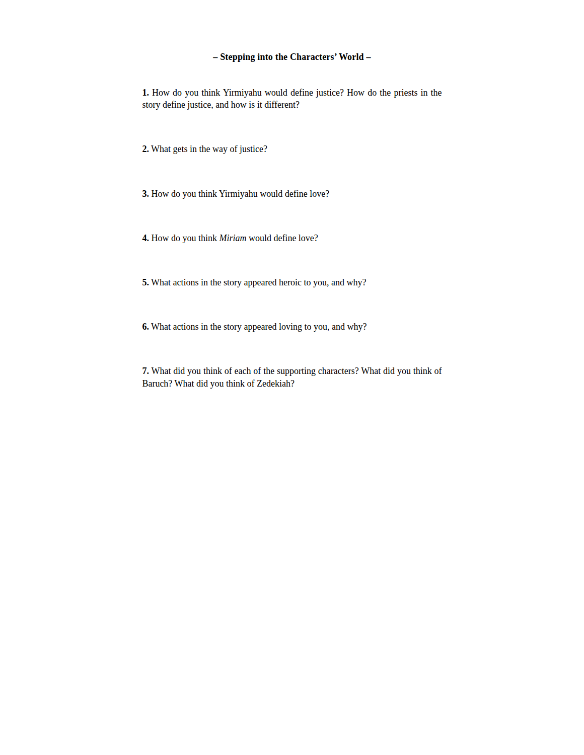– Stepping into the Characters’ World –
1. How do you think Yirmiyahu would define justice? How do the priests in the story define justice, and how is it different?
2. What gets in the way of justice?
3. How do you think Yirmiyahu would define love?
4. How do you think Miriam would define love?
5. What actions in the story appeared heroic to you, and why?
6. What actions in the story appeared loving to you, and why?
7. What did you think of each of the supporting characters? What did you think of Baruch? What did you think of Zedekiah?